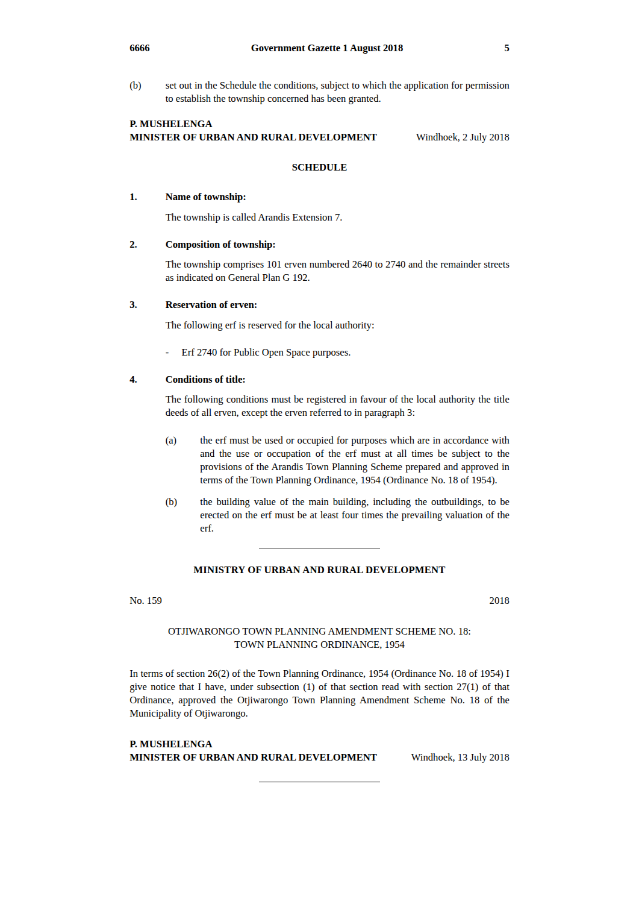6666
Government Gazette 1 August 2018
5
(b)
set out in the Schedule the conditions, subject to which the application for permission to establish the township concerned has been granted.
P. MUSHELENGA
MINISTER OF URBAN AND RURAL DEVELOPMENT Windhoek, 2 July 2018
SCHEDULE
1.
Name of township:
The township is called Arandis Extension 7.
2.
Composition of township:
The township comprises 101 erven numbered 2640 to 2740 and the remainder streets as indicated on General Plan G 192.
3.
Reservation of erven:
The following erf is reserved for the local authority:
-
Erf 2740 for Public Open Space purposes.
4.
Conditions of title:
The following conditions must be registered in favour of the local authority the title deeds of all erven, except the erven referred to in paragraph 3:
(a)
the erf must be used or occupied for purposes which are in accordance with and the use or occupation of the erf must at all times be subject to the provisions of the Arandis Town Planning Scheme prepared and approved in terms of the Town Planning Ordinance, 1954 (Ordinance No. 18 of 1954).
(b)
the building value of the main building, including the outbuildings, to be erected on the erf must be at least four times the prevailing valuation of the erf.
MINISTRY OF URBAN AND RURAL DEVELOPMENT
No. 159 2018
OTJIWARONGO TOWN PLANNING AMENDMENT SCHEME NO. 18:
TOWN PLANNING ORDINANCE, 1954
In terms of section 26(2) of the Town Planning Ordinance, 1954 (Ordinance No. 18 of 1954) I give notice that I have, under subsection (1) of that section read with section 27(1) of that Ordinance, approved the Otjiwarongo Town Planning Amendment Scheme No. 18 of the Municipality of Otjiwarongo.
P. MUSHELENGA
MINISTER OF URBAN AND RURAL DEVELOPMENT Windhoek, 13 July 2018